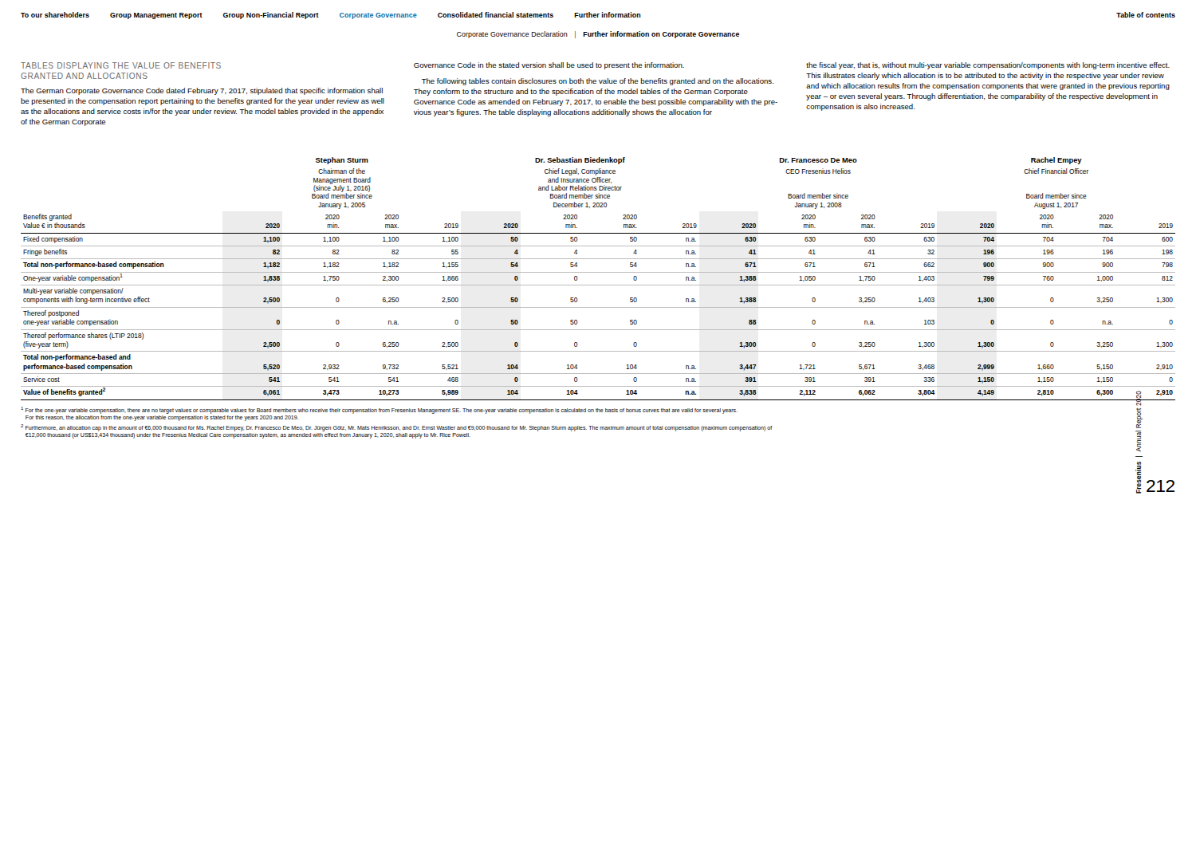To our shareholders Group Management Report Group Non-Financial Report Corporate Governance Consolidated financial statements Further information Table of contents
Corporate Governance Declaration | Further information on Corporate Governance
TABLES DISPLAYING THE VALUE OF BENEFITS
GRANTED AND ALLOCATIONS
The German Corporate Governance Code dated February 7, 2017, stipulated that specific information shall be presented in the compensation report pertaining to the benefits granted for the year under review as well as the allocations and service costs in/for the year under review. The model tables provided in the appendix of the German Corporate
Governance Code in the stated version shall be used to present the information.
The following tables contain disclosures on both the value of the benefits granted and on the allocations. They conform to the structure and to the specification of the model tables of the German Corporate Governance Code as amended on February 7, 2017, to enable the best possible comparability with the previous year’s figures. The table displaying allocations additionally shows the allocation for
the fiscal year, that is, without multi-year variable compensation/components with long-term incentive effect. This illustrates clearly which allocation is to be attributed to the activity in the respective year under review and which allocation results from the compensation components that were granted in the previous reporting year – or even several years. Through differentiation, the comparability of the respective development in compensation is also increased.
| | Stephan Sturm | Dr. Sebastian Biedenkopf | Dr. Francesco De Meo | Rachel Empey |
| --- | --- | --- | --- | --- |
| | Chairman of the Management Board (since July 1, 2016) Board member since January 1, 2005 | Chief Legal, Compliance and Insurance Officer, and Labor Relations Director Board member since December 1, 2020 | CEO Fresenius Helios Board member since January 1, 2008 | Chief Financial Officer Board member since August 1, 2017 |
| Benefits granted Value € in thousands | 2020 | 2020 min. | 2020 max. | 2019 | 2020 | 2020 min. | 2020 max. | 2019 | 2020 | 2020 min. | 2020 max. | 2019 | 2020 | 2020 min. | 2020 max. | 2019 |
| Fixed compensation | 1,100 | 1,100 | 1,100 | 1,100 | 50 | 50 | 50 | n.a. | 630 | 630 | 630 | 630 | 704 | 704 | 704 | 600 |
| Fringe benefits | 82 | 82 | 82 | 55 | 4 | 4 | 4 | n.a. | 41 | 41 | 41 | 32 | 196 | 196 | 196 | 198 |
| Total non-performance-based compensation | 1,182 | 1,182 | 1,182 | 1,155 | 54 | 54 | 54 | n.a. | 671 | 671 | 671 | 662 | 900 | 900 | 900 | 798 |
| One-year variable compensation 1 | 1,838 | 1,750 | 2,300 | 1,866 | 0 | 0 | 0 | n.a. | 1,388 | 1,050 | 1,750 | 1,403 | 799 | 760 | 1,000 | 812 |
| Multi-year variable compensation/ components with long-term incentive effect | 2,500 | 0 | 6,250 | 2,500 | 50 | 50 | 50 | n.a. | 1,388 | 0 | 3,250 | 1,403 | 1,300 | 0 | 3,250 | 1,300 |
| Thereof postponed one-year variable compensation | 0 | 0 | n.a. | 0 | 50 | 50 | 50 | | 88 | 0 | n.a. | 103 | 0 | 0 | n.a. | 0 |
| Thereof performance shares (LTIP 2018) (five-year term) | 2,500 | 0 | 6,250 | 2,500 | 0 | 0 | 0 | | 1,300 | 0 | 3,250 | 1,300 | 1,300 | 0 | 3,250 | 1,300 |
| Total non-performance-based and performance-based compensation | 5,520 | 2,932 | 9,732 | 5,521 | 104 | 104 | 104 | n.a. | 3,447 | 1,721 | 5,671 | 3,468 | 2,999 | 1,660 | 5,150 | 2,910 |
| Service cost | 541 | 541 | 541 | 468 | 0 | 0 | 0 | n.a. | 391 | 391 | 391 | 336 | 1,150 | 1,150 | 1,150 | 0 |
| Value of benefits granted 2 | 6,061 | 3,473 | 10,273 | 5,989 | 104 | 104 | 104 | n.a. | 3,838 | 2,112 | 6,062 | 3,804 | 4,149 | 2,810 | 6,300 | 2,910 |
1 For the one-year variable compensation, there are no target values or comparable values for Board members who receive their compensation from Fresenius Management SE. The one-year variable compensation is calculated on the basis of bonus curves that are valid for several years.
For this reason, the allocation from the one-year variable compensation is stated for the years 2020 and 2019.
2 Furthermore, an allocation cap in the amount of €6,000 thousand for Ms. Rachel Empey, Dr. Francesco De Meo, Dr. Jürgen Götz, Mr. Mats Henriksson, and Dr. Ernst Wastler and €9,000 thousand for Mr. Stephan Sturm applies. The maximum amount of total compensation (maximum compensation) of
€12,000 thousand (or US$13,434 thousand) under the Fresenius Medical Care compensation system, as amended with effect from January 1, 2020, shall apply to Mr. Rice Powell.
Fresenius | Annual Report 2020
212